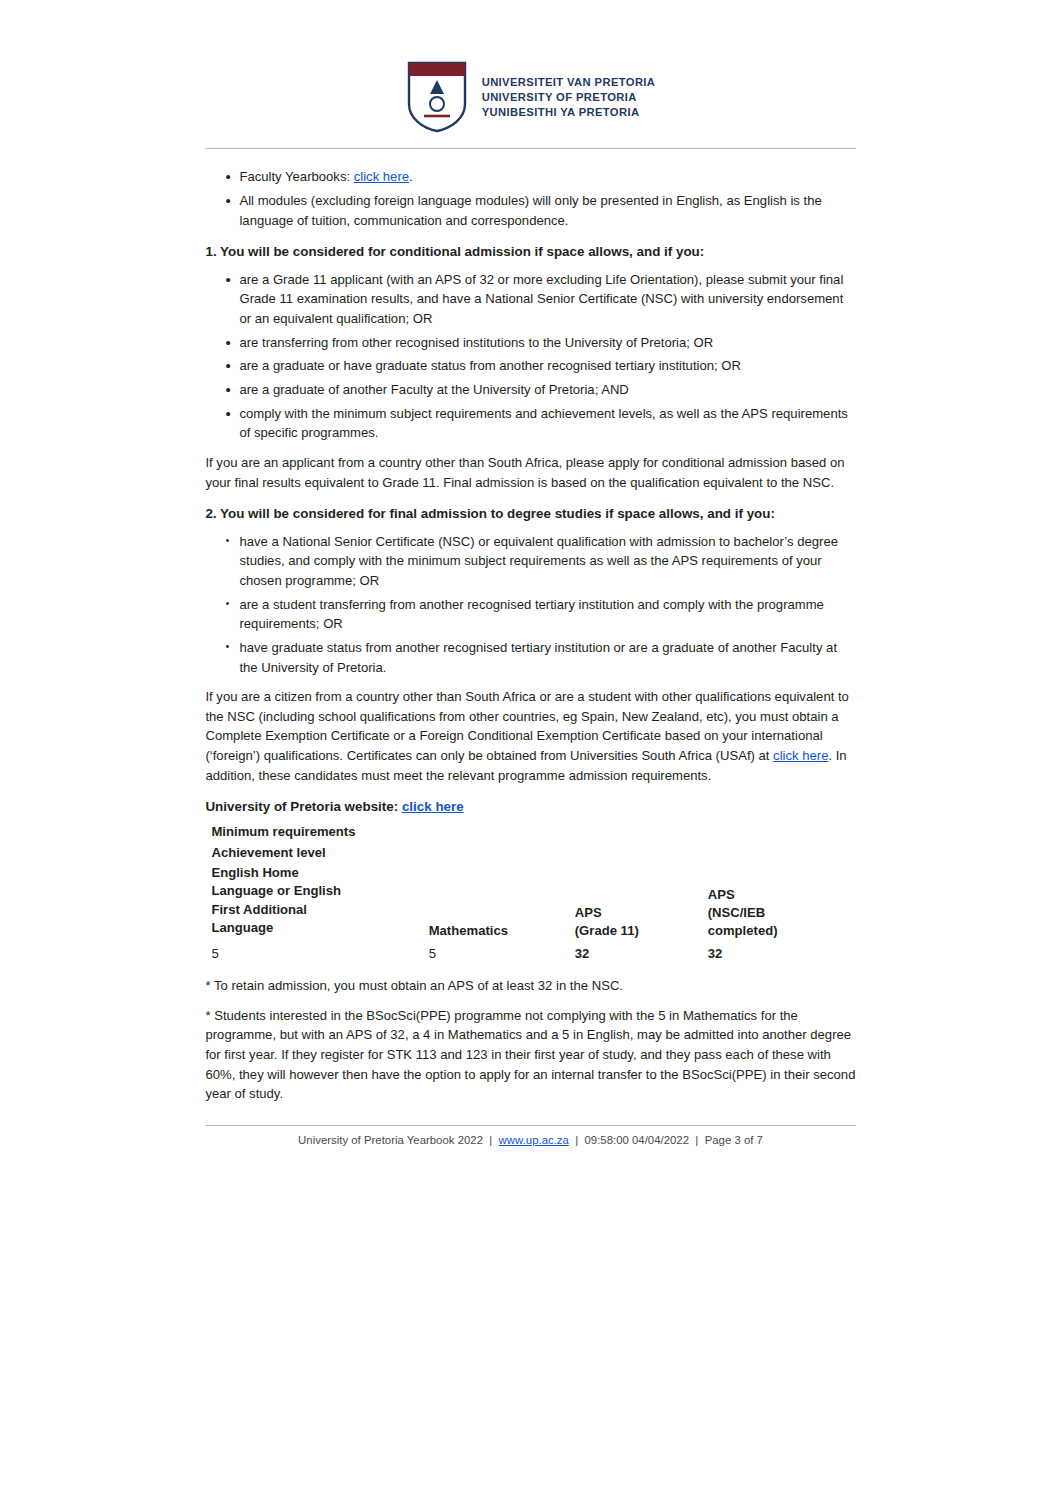Universiteit van Pretoria University of Pretoria Yunibesithi ya Pretoria
Faculty Yearbooks: click here.
All modules (excluding foreign language modules) will only be presented in English, as English is the language of tuition, communication and correspondence.
1. You will be considered for conditional admission if space allows, and if you:
are a Grade 11 applicant (with an APS of 32 or more excluding Life Orientation), please submit your final Grade 11 examination results, and have a National Senior Certificate (NSC) with university endorsement or an equivalent qualification; OR
are transferring from other recognised institutions to the University of Pretoria; OR
are a graduate or have graduate status from another recognised tertiary institution; OR
are a graduate of another Faculty at the University of Pretoria; AND
comply with the minimum subject requirements and achievement levels, as well as the APS requirements of specific programmes.
If you are an applicant from a country other than South Africa, please apply for conditional admission based on your final results equivalent to Grade 11. Final admission is based on the qualification equivalent to the NSC.
2. You will be considered for final admission to degree studies if space allows, and if you:
have a National Senior Certificate (NSC) or equivalent qualification with admission to bachelor’s degree studies, and comply with the minimum subject requirements as well as the APS requirements of your chosen programme; OR
are a student transferring from another recognised tertiary institution and comply with the programme requirements; OR
have graduate status from another recognised tertiary institution or are a graduate of another Faculty at the University of Pretoria.
If you are a citizen from a country other than South Africa or are a student with other qualifications equivalent to the NSC (including school qualifications from other countries, eg Spain, New Zealand, etc), you must obtain a Complete Exemption Certificate or a Foreign Conditional Exemption Certificate based on your international (‘foreign’) qualifications. Certificates can only be obtained from Universities South Africa (USAf) at click here. In addition, these candidates must meet the relevant programme admission requirements.
University of Pretoria website: click here
| Minimum requirements Achievement level English Home Language or English First Additional Language | Mathematics | APS (Grade 11) | APS (NSC/IEB completed) |
| --- | --- | --- | --- |
| 5 | 5 | 32 | 32 |
* To retain admission, you must obtain an APS of at least 32 in the NSC.
* Students interested in the BSocSci(PPE) programme not complying with the 5 in Mathematics for the programme, but with an APS of 32, a 4 in Mathematics and a 5 in English, may be admitted into another degree for first year. If they register for STK 113 and 123 in their first year of study, and they pass each of these with 60%, they will however then have the option to apply for an internal transfer to the BSocSci(PPE) in their second year of study.
University of Pretoria Yearbook 2022 | www.up.ac.za | 09:58:00 04/04/2022 | Page 3 of 7